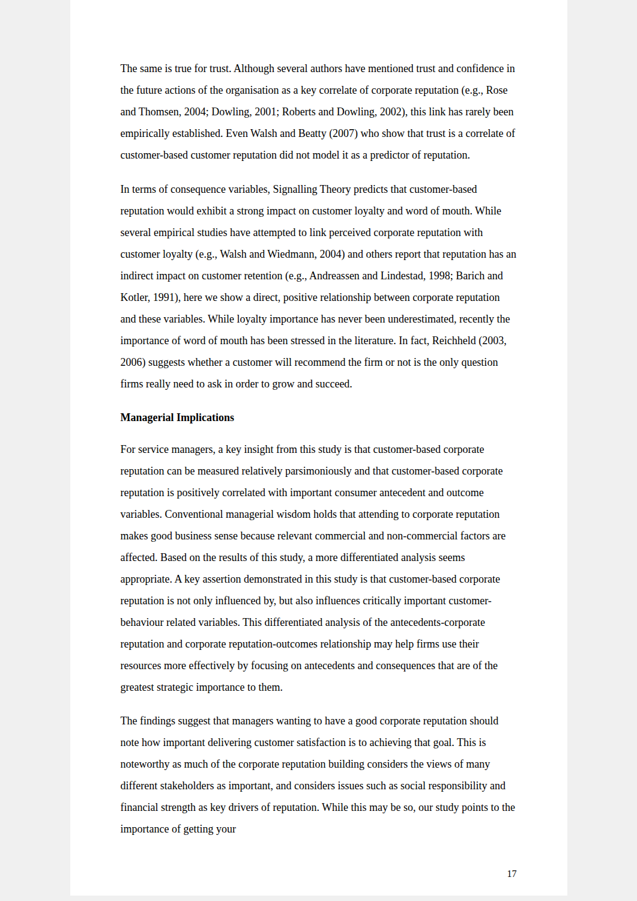The same is true for trust. Although several authors have mentioned trust and confidence in the future actions of the organisation as a key correlate of corporate reputation (e.g., Rose and Thomsen, 2004; Dowling, 2001; Roberts and Dowling, 2002), this link has rarely been empirically established. Even Walsh and Beatty (2007) who show that trust is a correlate of customer-based customer reputation did not model it as a predictor of reputation.
In terms of consequence variables, Signalling Theory predicts that customer-based reputation would exhibit a strong impact on customer loyalty and word of mouth. While several empirical studies have attempted to link perceived corporate reputation with customer loyalty (e.g., Walsh and Wiedmann, 2004) and others report that reputation has an indirect impact on customer retention (e.g., Andreassen and Lindestad, 1998; Barich and Kotler, 1991), here we show a direct, positive relationship between corporate reputation and these variables. While loyalty importance has never been underestimated, recently the importance of word of mouth has been stressed in the literature. In fact, Reichheld (2003, 2006) suggests whether a customer will recommend the firm or not is the only question firms really need to ask in order to grow and succeed.
Managerial Implications
For service managers, a key insight from this study is that customer-based corporate reputation can be measured relatively parsimoniously and that customer-based corporate reputation is positively correlated with important consumer antecedent and outcome variables. Conventional managerial wisdom holds that attending to corporate reputation makes good business sense because relevant commercial and non-commercial factors are affected. Based on the results of this study, a more differentiated analysis seems appropriate. A key assertion demonstrated in this study is that customer-based corporate reputation is not only influenced by, but also influences critically important customer-behaviour related variables. This differentiated analysis of the antecedents-corporate reputation and corporate reputation-outcomes relationship may help firms use their resources more effectively by focusing on antecedents and consequences that are of the greatest strategic importance to them.
The findings suggest that managers wanting to have a good corporate reputation should note how important delivering customer satisfaction is to achieving that goal. This is noteworthy as much of the corporate reputation building considers the views of many different stakeholders as important, and considers issues such as social responsibility and financial strength as key drivers of reputation. While this may be so, our study points to the importance of getting your
17